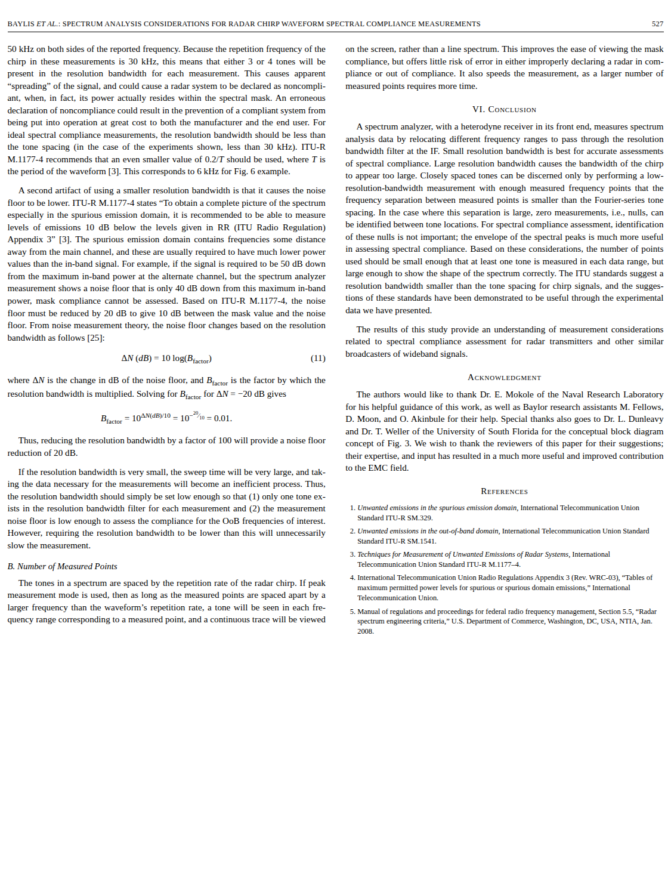Baylis et al.: Spectrum Analysis Considerations for Radar Chirp Waveform Spectral Compliance Measurements 527
50 kHz on both sides of the reported frequency. Because the repetition frequency of the chirp in these measurements is 30 kHz, this means that either 3 or 4 tones will be present in the resolution bandwidth for each measurement. This causes apparent “spreading” of the signal, and could cause a radar system to be declared as noncompliant, when, in fact, its power actually resides within the spectral mask. An erroneous declaration of noncompliance could result in the prevention of a compliant system from being put into operation at great cost to both the manufacturer and the end user. For ideal spectral compliance measurements, the resolution bandwidth should be less than the tone spacing (in the case of the experiments shown, less than 30 kHz). ITU-R M.1177-4 recommends that an even smaller value of 0.2/T should be used, where T is the period of the waveform [3]. This corresponds to 6 kHz for Fig. 6 example.
A second artifact of using a smaller resolution bandwidth is that it causes the noise floor to be lower. ITU-R M.1177-4 states “To obtain a complete picture of the spectrum especially in the spurious emission domain, it is recommended to be able to measure levels of emissions 10 dB below the levels given in RR (ITU Radio Regulation) Appendix 3” [3]. The spurious emission domain contains frequencies some distance away from the main channel, and these are usually required to have much lower power values than the in-band signal. For example, if the signal is required to be 50 dB down from the maximum in-band power at the alternate channel, but the spectrum analyzer measurement shows a noise floor that is only 40 dB down from this maximum in-band power, mask compliance cannot be assessed. Based on ITU-R M.1177-4, the noise floor must be reduced by 20 dB to give 10 dB between the mask value and the noise floor. From noise measurement theory, the noise floor changes based on the resolution bandwidth as follows [25]:
ΔN (dB) = 10 log(Bfactor) (11)
where ΔN is the change in dB of the noise floor, and Bfactor is the factor by which the resolution bandwidth is multiplied. Solving for Bfactor for ΔN = −20 dB gives
Bfactor = 10ΔN(dB)/10 = 10−20⁄10 = 0.01.
Thus, reducing the resolution bandwidth by a factor of 100 will provide a noise floor reduction of 20 dB.
If the resolution bandwidth is very small, the sweep time will be very large, and taking the data necessary for the measurements will become an inefficient process. Thus, the resolution bandwidth should simply be set low enough so that (1) only one tone exists in the resolution bandwidth filter for each measurement and (2) the measurement noise floor is low enough to assess the compliance for the OoB frequencies of interest. However, requiring the resolution bandwidth to be lower than this will unnecessarily slow the measurement.
B. Number of Measured Points
The tones in a spectrum are spaced by the repetition rate of the radar chirp. If peak measurement mode is used, then as long as the measured points are spaced apart by a larger frequency than the waveform’s repetition rate, a tone will be seen in each frequency range corresponding to a measured point, and a continuous trace will be viewed on the screen, rather than a line spectrum. This improves the ease of viewing the mask compliance, but offers little risk of error in either improperly declaring a radar in compliance or out of compliance. It also speeds the measurement, as a larger number of measured points requires more time.
VI. Conclusion
A spectrum analyzer, with a heterodyne receiver in its front end, measures spectrum analysis data by relocating different frequency ranges to pass through the resolution bandwidth filter at the IF. Small resolution bandwidth is best for accurate assessments of spectral compliance. Large resolution bandwidth causes the bandwidth of the chirp to appear too large. Closely spaced tones can be discerned only by performing a low-resolution-bandwidth measurement with enough measured frequency points that the frequency separation between measured points is smaller than the Fourier-series tone spacing. In the case where this separation is large, zero measurements, i.e., nulls, can be identified between tone locations. For spectral compliance assessment, identification of these nulls is not important; the envelope of the spectral peaks is much more useful in assessing spectral compliance. Based on these considerations, the number of points used should be small enough that at least one tone is measured in each data range, but large enough to show the shape of the spectrum correctly. The ITU standards suggest a resolution bandwidth smaller than the tone spacing for chirp signals, and the suggestions of these standards have been demonstrated to be useful through the experimental data we have presented.
The results of this study provide an understanding of measurement considerations related to spectral compliance assessment for radar transmitters and other similar broadcasters of wideband signals.
Acknowledgment
The authors would like to thank Dr. E. Mokole of the Naval Research Laboratory for his helpful guidance of this work, as well as Baylor research assistants M. Fellows, D. Moon, and O. Akinbule for their help. Special thanks also goes to Dr. L. Dunleavy and Dr. T. Weller of the University of South Florida for the conceptual block diagram concept of Fig. 3. We wish to thank the reviewers of this paper for their suggestions; their expertise, and input has resulted in a much more useful and improved contribution to the EMC field.
References
Unwanted emissions in the spurious emission domain, International Telecommunication Union Standard ITU-R SM.329.
Unwanted emissions in the out-of-band domain, International Telecommunication Union Standard Standard ITU-R SM.1541.
Techniques for Measurement of Unwanted Emissions of Radar Systems, International Telecommunication Union Standard ITU-R M.1177–4.
International Telecommunication Union Radio Regulations Appendix 3 (Rev. WRC-03), “Tables of maximum permitted power levels for spurious or spurious domain emissions,” International Telecommunication Union.
Manual of regulations and proceedings for federal radio frequency management, Section 5.5, “Radar spectrum engineering criteria,” U.S. Department of Commerce, Washington, DC, USA, NTIA, Jan. 2008.